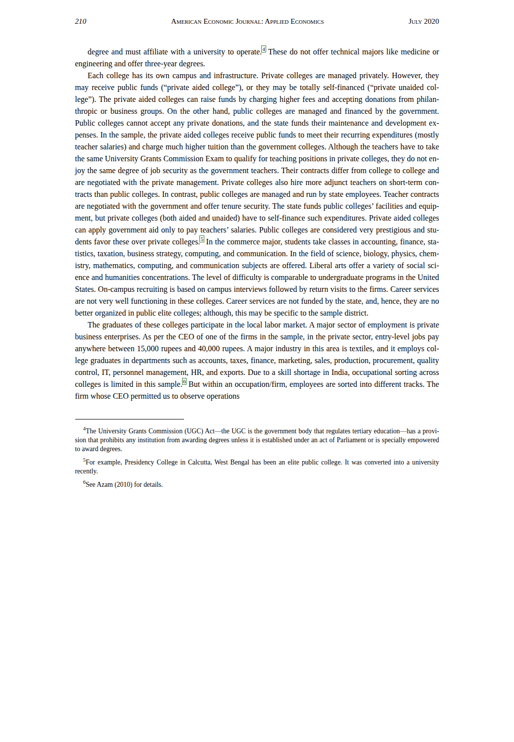210 American Economic Journal: Applied Economics July 2020
degree and must affiliate with a university to operate.4 These do not offer technical majors like medicine or engineering and offer three-year degrees.
Each college has its own campus and infrastructure. Private colleges are managed privately. However, they may receive public funds (“private aided college”), or they may be totally self-financed (“private unaided college”). The private aided colleges can raise funds by charging higher fees and accepting donations from philanthropic or business groups. On the other hand, public colleges are managed and financed by the government. Public colleges cannot accept any private donations, and the state funds their maintenance and development expenses. In the sample, the private aided colleges receive public funds to meet their recurring expenditures (mostly teacher salaries) and charge much higher tuition than the government colleges. Although the teachers have to take the same University Grants Commission Exam to qualify for teaching positions in private colleges, they do not enjoy the same degree of job security as the government teachers. Their contracts differ from college to college and are negotiated with the private management. Private colleges also hire more adjunct teachers on short-term contracts than public colleges. In contrast, public colleges are managed and run by state employees. Teacher contracts are negotiated with the government and offer tenure security. The state funds public colleges’ facilities and equipment, but private colleges (both aided and unaided) have to self-finance such expenditures. Private aided colleges can apply government aid only to pay teachers’ salaries. Public colleges are considered very prestigious and students favor these over private colleges.5 In the commerce major, students take classes in accounting, finance, statistics, taxation, business strategy, computing, and communication. In the field of science, biology, physics, chemistry, mathematics, computing, and communication subjects are offered. Liberal arts offer a variety of social science and humanities concentrations. The level of difficulty is comparable to undergraduate programs in the United States. On-campus recruiting is based on campus interviews followed by return visits to the firms. Career services are not very well functioning in these colleges. Career services are not funded by the state, and, hence, they are no better organized in public elite colleges; although, this may be specific to the sample district.
The graduates of these colleges participate in the local labor market. A major sector of employment is private business enterprises. As per the CEO of one of the firms in the sample, in the private sector, entry-level jobs pay anywhere between 15,000 rupees and 40,000 rupees. A major industry in this area is textiles, and it employs college graduates in departments such as accounts, taxes, finance, marketing, sales, production, procurement, quality control, IT, personnel management, HR, and exports. Due to a skill shortage in India, occupational sorting across colleges is limited in this sample.6 But within an occupation/firm, employees are sorted into different tracks. The firm whose CEO permitted us to observe operations
4 The University Grants Commission (UGC) Act—the UGC is the government body that regulates tertiary education—has a provision that prohibits any institution from awarding degrees unless it is established under an act of Parliament or is specially empowered to award degrees.
5 For example, Presidency College in Calcutta, West Bengal has been an elite public college. It was converted into a university recently.
6 See Azam (2010) for details.